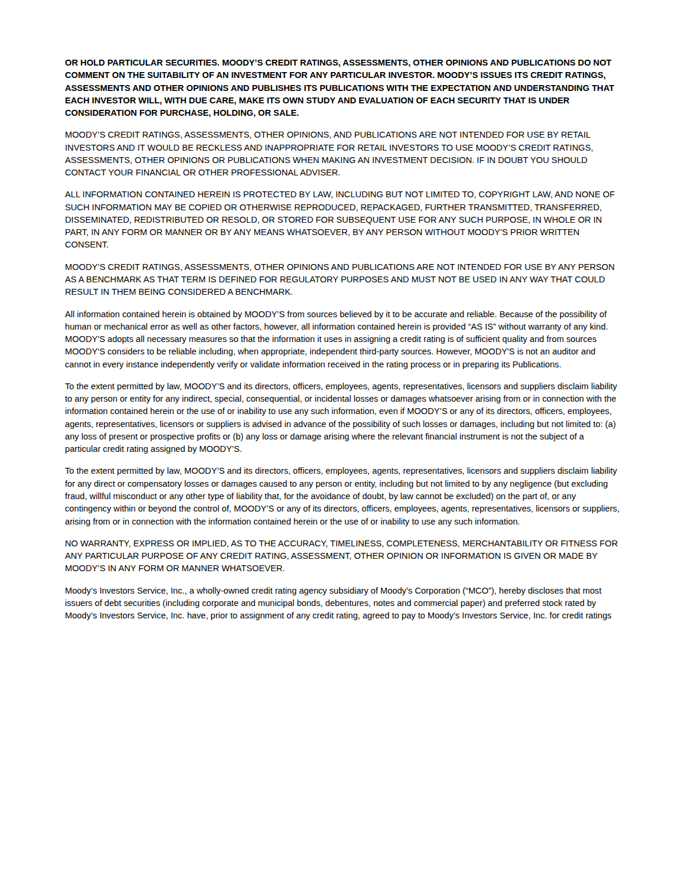OR HOLD PARTICULAR SECURITIES. MOODY’S CREDIT RATINGS, ASSESSMENTS, OTHER OPINIONS AND PUBLICATIONS DO NOT COMMENT ON THE SUITABILITY OF AN INVESTMENT FOR ANY PARTICULAR INVESTOR. MOODY’S ISSUES ITS CREDIT RATINGS, ASSESSMENTS AND OTHER OPINIONS AND PUBLISHES ITS PUBLICATIONS WITH THE EXPECTATION AND UNDERSTANDING THAT EACH INVESTOR WILL, WITH DUE CARE, MAKE ITS OWN STUDY AND EVALUATION OF EACH SECURITY THAT IS UNDER CONSIDERATION FOR PURCHASE, HOLDING, OR SALE.
MOODY’S CREDIT RATINGS, ASSESSMENTS, OTHER OPINIONS, AND PUBLICATIONS ARE NOT INTENDED FOR USE BY RETAIL INVESTORS AND IT WOULD BE RECKLESS AND INAPPROPRIATE FOR RETAIL INVESTORS TO USE MOODY’S CREDIT RATINGS, ASSESSMENTS, OTHER OPINIONS OR PUBLICATIONS WHEN MAKING AN INVESTMENT DECISION. IF IN DOUBT YOU SHOULD CONTACT YOUR FINANCIAL OR OTHER PROFESSIONAL ADVISER.
ALL INFORMATION CONTAINED HEREIN IS PROTECTED BY LAW, INCLUDING BUT NOT LIMITED TO, COPYRIGHT LAW, AND NONE OF SUCH INFORMATION MAY BE COPIED OR OTHERWISE REPRODUCED, REPACKAGED, FURTHER TRANSMITTED, TRANSFERRED, DISSEMINATED, REDISTRIBUTED OR RESOLD, OR STORED FOR SUBSEQUENT USE FOR ANY SUCH PURPOSE, IN WHOLE OR IN PART, IN ANY FORM OR MANNER OR BY ANY MEANS WHATSOEVER, BY ANY PERSON WITHOUT MOODY’S PRIOR WRITTEN CONSENT.
MOODY’S CREDIT RATINGS, ASSESSMENTS, OTHER OPINIONS AND PUBLICATIONS ARE NOT INTENDED FOR USE BY ANY PERSON AS A BENCHMARK AS THAT TERM IS DEFINED FOR REGULATORY PURPOSES AND MUST NOT BE USED IN ANY WAY THAT COULD RESULT IN THEM BEING CONSIDERED A BENCHMARK.
All information contained herein is obtained by MOODY’S from sources believed by it to be accurate and reliable. Because of the possibility of human or mechanical error as well as other factors, however, all information contained herein is provided “AS IS” without warranty of any kind. MOODY'S adopts all necessary measures so that the information it uses in assigning a credit rating is of sufficient quality and from sources MOODY'S considers to be reliable including, when appropriate, independent third-party sources. However, MOODY'S is not an auditor and cannot in every instance independently verify or validate information received in the rating process or in preparing its Publications.
To the extent permitted by law, MOODY’S and its directors, officers, employees, agents, representatives, licensors and suppliers disclaim liability to any person or entity for any indirect, special, consequential, or incidental losses or damages whatsoever arising from or in connection with the information contained herein or the use of or inability to use any such information, even if MOODY’S or any of its directors, officers, employees, agents, representatives, licensors or suppliers is advised in advance of the possibility of such losses or damages, including but not limited to: (a) any loss of present or prospective profits or (b) any loss or damage arising where the relevant financial instrument is not the subject of a particular credit rating assigned by MOODY’S.
To the extent permitted by law, MOODY’S and its directors, officers, employees, agents, representatives, licensors and suppliers disclaim liability for any direct or compensatory losses or damages caused to any person or entity, including but not limited to by any negligence (but excluding fraud, willful misconduct or any other type of liability that, for the avoidance of doubt, by law cannot be excluded) on the part of, or any contingency within or beyond the control of, MOODY’S or any of its directors, officers, employees, agents, representatives, licensors or suppliers, arising from or in connection with the information contained herein or the use of or inability to use any such information.
NO WARRANTY, EXPRESS OR IMPLIED, AS TO THE ACCURACY, TIMELINESS, COMPLETENESS, MERCHANTABILITY OR FITNESS FOR ANY PARTICULAR PURPOSE OF ANY CREDIT RATING, ASSESSMENT, OTHER OPINION OR INFORMATION IS GIVEN OR MADE BY MOODY’S IN ANY FORM OR MANNER WHATSOEVER.
Moody’s Investors Service, Inc., a wholly-owned credit rating agency subsidiary of Moody’s Corporation (“MCO”), hereby discloses that most issuers of debt securities (including corporate and municipal bonds, debentures, notes and commercial paper) and preferred stock rated by Moody’s Investors Service, Inc. have, prior to assignment of any credit rating, agreed to pay to Moody’s Investors Service, Inc. for credit ratings